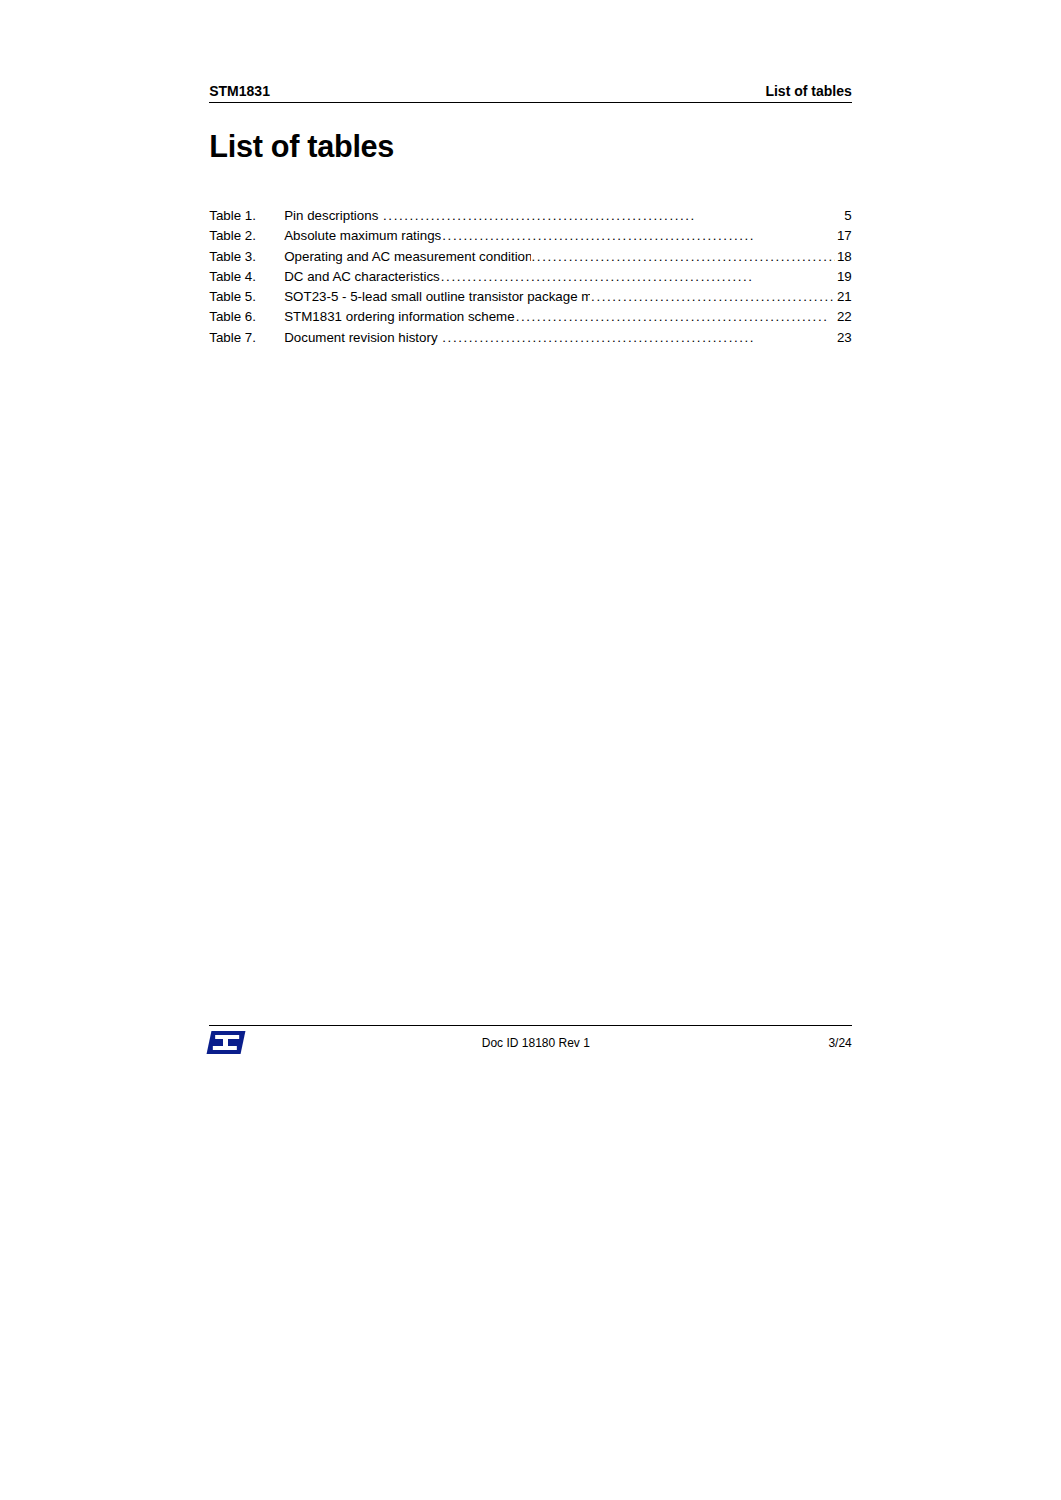STM1831 List of tables
List of tables
Table 1. Pin descriptions ........................................................... 5
Table 2. Absolute maximum ratings ........................................................... 17
Table 3. Operating and AC measurement conditions ........................................................... 18
Table 4. DC and AC characteristics ........................................................... 19
Table 5. SOT23-5 - 5-lead small outline transistor package mechanical data ........................................................... 21
Table 6. STM1831 ordering information scheme ........................................................... 22
Table 7. Document revision history ........................................................... 23
Doc ID 18180 Rev 1
3/24